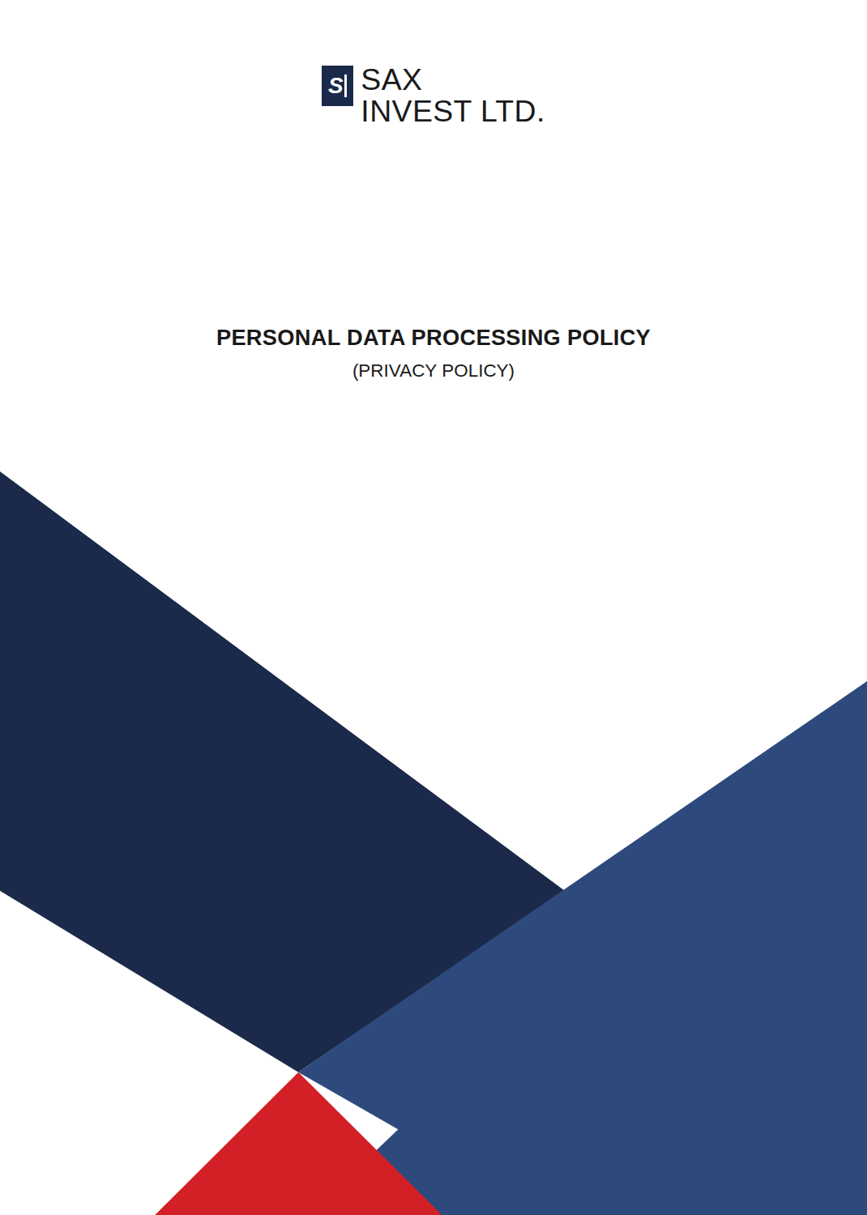S SAX
INVEST LTD.
Personal Data Processing Policy
(Privacy Policy)